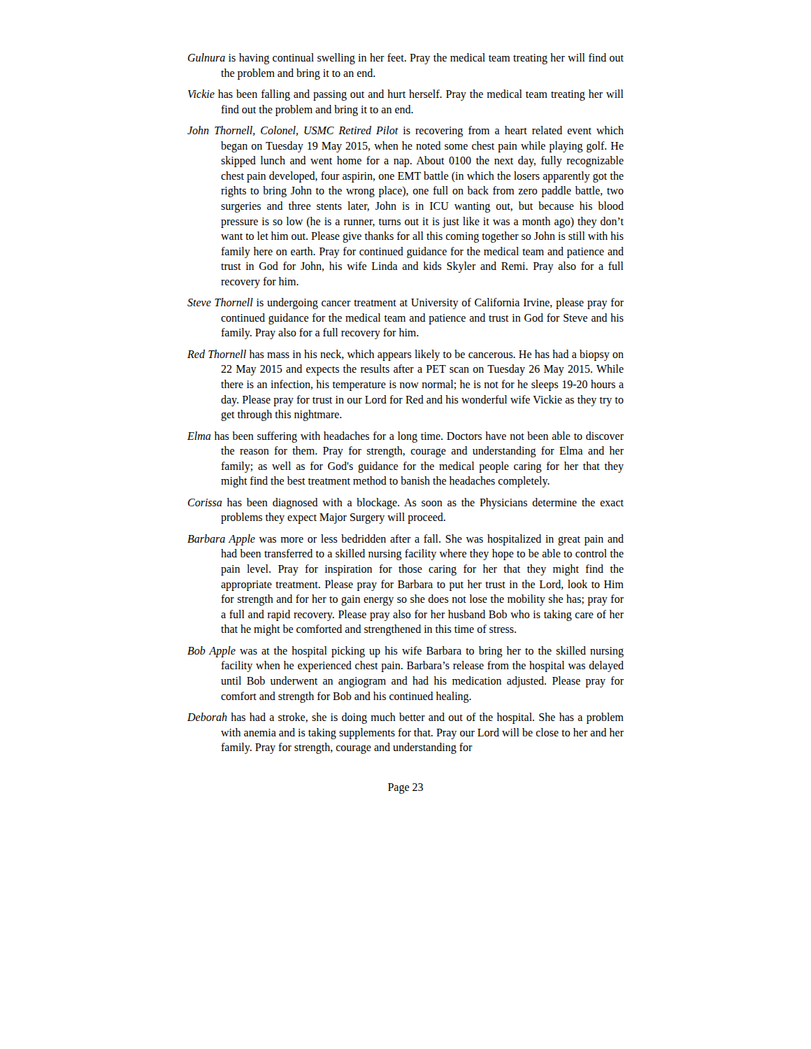Gulnura is having continual swelling in her feet. Pray the medical team treating her will find out the problem and bring it to an end.
Vickie has been falling and passing out and hurt herself. Pray the medical team treating her will find out the problem and bring it to an end.
John Thornell, Colonel, USMC Retired Pilot is recovering from a heart related event which began on Tuesday 19 May 2015, when he noted some chest pain while playing golf. He skipped lunch and went home for a nap. About 0100 the next day, fully recognizable chest pain developed, four aspirin, one EMT battle (in which the losers apparently got the rights to bring John to the wrong place), one full on back from zero paddle battle, two surgeries and three stents later, John is in ICU wanting out, but because his blood pressure is so low (he is a runner, turns out it is just like it was a month ago) they don’t want to let him out. Please give thanks for all this coming together so John is still with his family here on earth. Pray for continued guidance for the medical team and patience and trust in God for John, his wife Linda and kids Skyler and Remi. Pray also for a full recovery for him.
Steve Thornell is undergoing cancer treatment at University of California Irvine, please pray for continued guidance for the medical team and patience and trust in God for Steve and his family. Pray also for a full recovery for him.
Red Thornell has mass in his neck, which appears likely to be cancerous. He has had a biopsy on 22 May 2015 and expects the results after a PET scan on Tuesday 26 May 2015. While there is an infection, his temperature is now normal; he is not for he sleeps 19-20 hours a day. Please pray for trust in our Lord for Red and his wonderful wife Vickie as they try to get through this nightmare.
Elma has been suffering with headaches for a long time. Doctors have not been able to discover the reason for them. Pray for strength, courage and understanding for Elma and her family; as well as for God's guidance for the medical people caring for her that they might find the best treatment method to banish the headaches completely.
Corissa has been diagnosed with a blockage. As soon as the Physicians determine the exact problems they expect Major Surgery will proceed.
Barbara Apple was more or less bedridden after a fall. She was hospitalized in great pain and had been transferred to a skilled nursing facility where they hope to be able to control the pain level. Pray for inspiration for those caring for her that they might find the appropriate treatment. Please pray for Barbara to put her trust in the Lord, look to Him for strength and for her to gain energy so she does not lose the mobility she has; pray for a full and rapid recovery. Please pray also for her husband Bob who is taking care of her that he might be comforted and strengthened in this time of stress.
Bob Apple was at the hospital picking up his wife Barbara to bring her to the skilled nursing facility when he experienced chest pain. Barbara’s release from the hospital was delayed until Bob underwent an angiogram and had his medication adjusted. Please pray for comfort and strength for Bob and his continued healing.
Deborah has had a stroke, she is doing much better and out of the hospital. She has a problem with anemia and is taking supplements for that. Pray our Lord will be close to her and her family. Pray for strength, courage and understanding for
Page 23